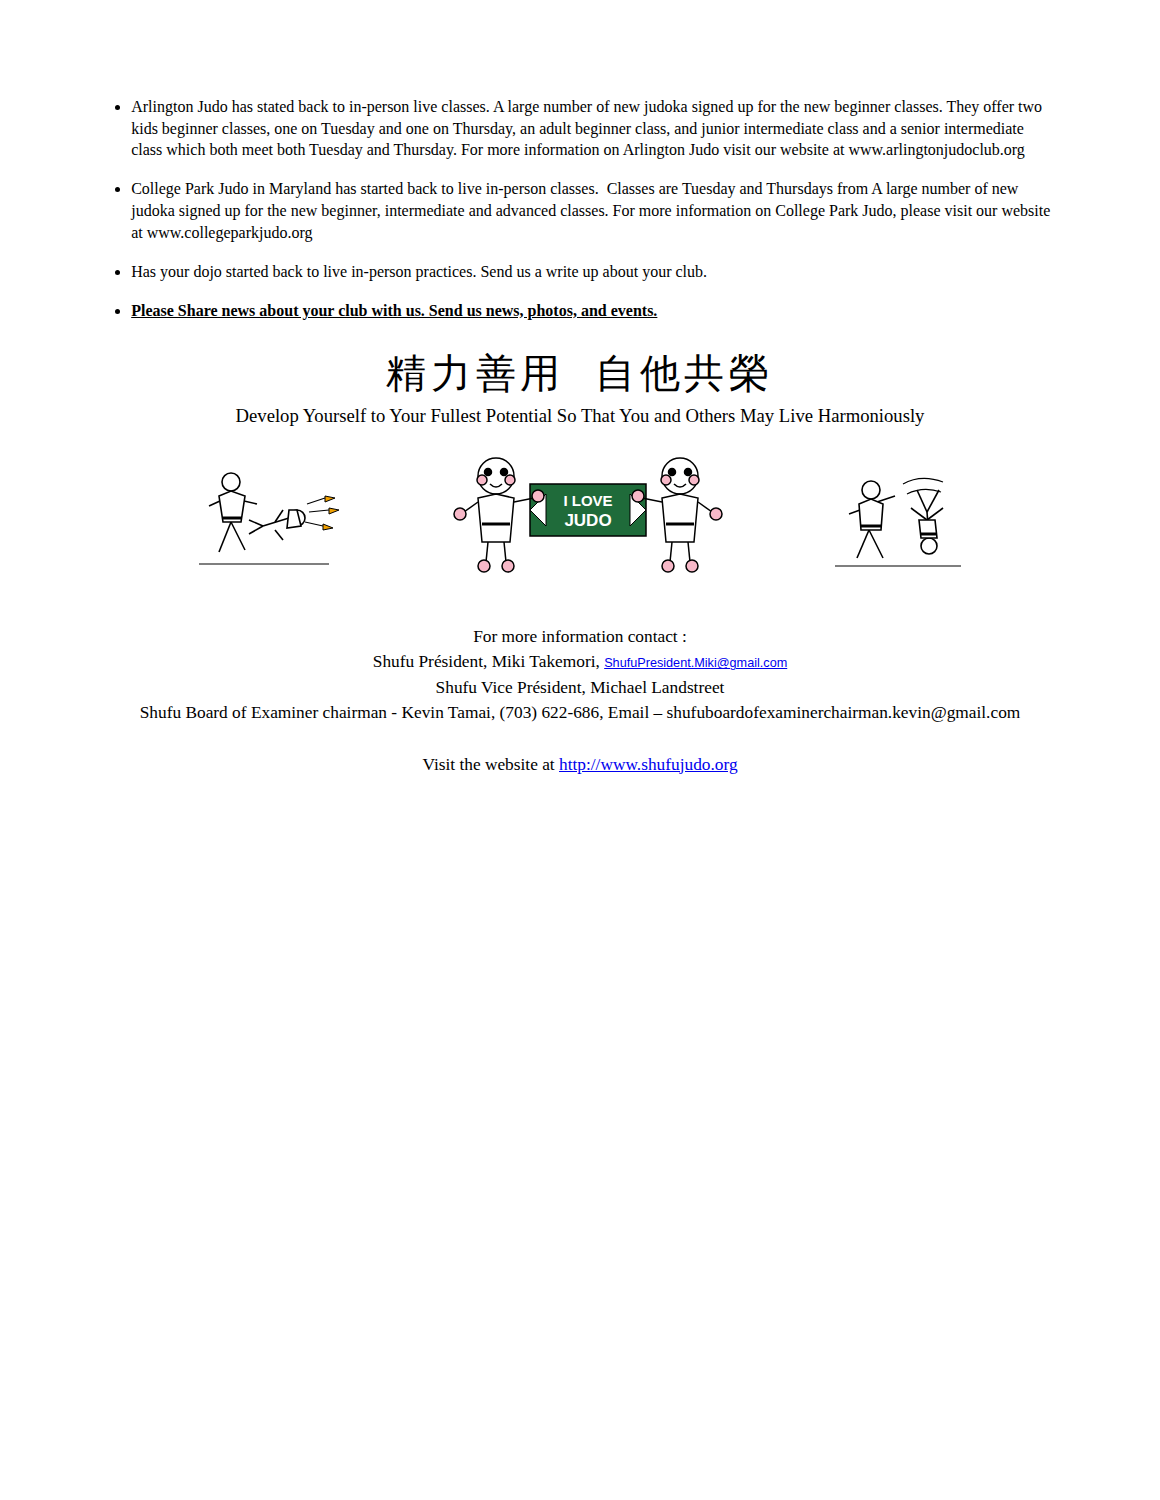Arlington Judo has stated back to in-person live classes. A large number of new judoka signed up for the new beginner classes. They offer two kids beginner classes, one on Tuesday and one on Thursday, an adult beginner class, and junior intermediate class and a senior intermediate class which both meet both Tuesday and Thursday. For more information on Arlington Judo visit our website at www.arlingtonjudoclub.org
College Park Judo in Maryland has started back to live in-person classes. Classes are Tuesday and Thursdays from A large number of new judoka signed up for the new beginner, intermediate and advanced classes. For more information on College Park Judo, please visit our website at www.collegeparkjudo.org
Has your dojo started back to live in-person practices. Send us a write up about your club.
Please Share news about your club with us. Send us news, photos, and events.
精力善用 自他共榮
Develop Yourself to Your Fullest Potential So That You and Others May Live Harmoniously
I LOVE JUDO
For more information contact :
Shufu Président, Miki Takemori, ShufuPresident.Miki@gmail.com
Shufu Vice Président, Michael Landstreet
Shufu Board of Examiner chairman - Kevin Tamai, (703) 622-686, Email – shufuboardofexaminerchairman.kevin@gmail.com
Visit the website at http://www.shufujudo.org